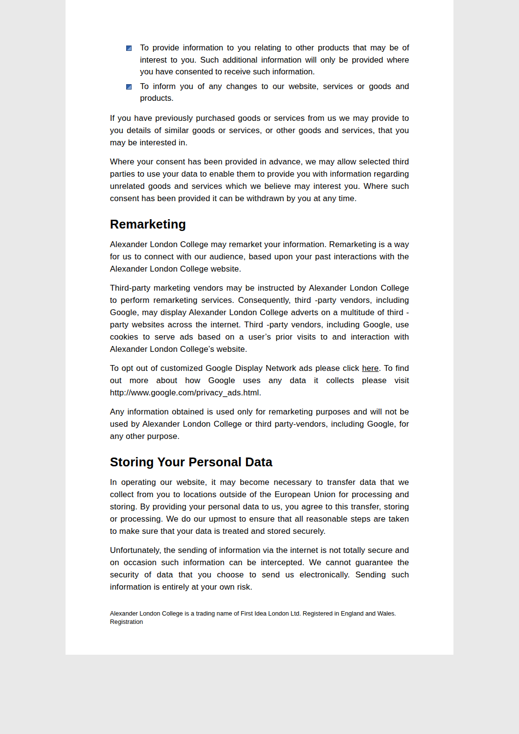To provide information to you relating to other products that may be of interest to you. Such additional information will only be provided where you have consented to receive such information.
To inform you of any changes to our website, services or goods and products.
If you have previously purchased goods or services from us we may provide to you details of similar goods or services, or other goods and services, that you may be interested in.
Where your consent has been provided in advance, we may allow selected third parties to use your data to enable them to provide you with information regarding unrelated goods and services which we believe may interest you. Where such consent has been provided it can be withdrawn by you at any time.
Remarketing
Alexander London College may remarket your information. Remarketing is a way for us to connect with our audience, based upon your past interactions with the Alexander London College website.
Third-party marketing vendors may be instructed by Alexander London College to perform remarketing services. Consequently, third -party vendors, including Google, may display Alexander London College adverts on a multitude of third - party websites across the internet. Third -party vendors, including Google, use cookies to serve ads based on a user’s prior visits to and interaction with Alexander London College’s website.
To opt out of customized Google Display Network ads please click here. To find out more about how Google uses any data it collects please visit http://www.google.com/privacy_ads.html.
Any information obtained is used only for remarketing purposes and will not be used by Alexander London College or third party-vendors, including Google, for any other purpose.
Storing Your Personal Data
In operating our website, it may become necessary to transfer data that we collect from you to locations outside of the European Union for processing and storing. By providing your personal data to us, you agree to this transfer, storing or processing. We do our upmost to ensure that all reasonable steps are taken to make sure that your data is treated and stored securely.
Unfortunately, the sending of information via the internet is not totally secure and on occasion such information can be intercepted. We cannot guarantee the security of data that you choose to send us electronically. Sending such information is entirely at your own risk.
Alexander London College is a trading name of First Idea London Ltd. Registered in England and Wales.
Registration